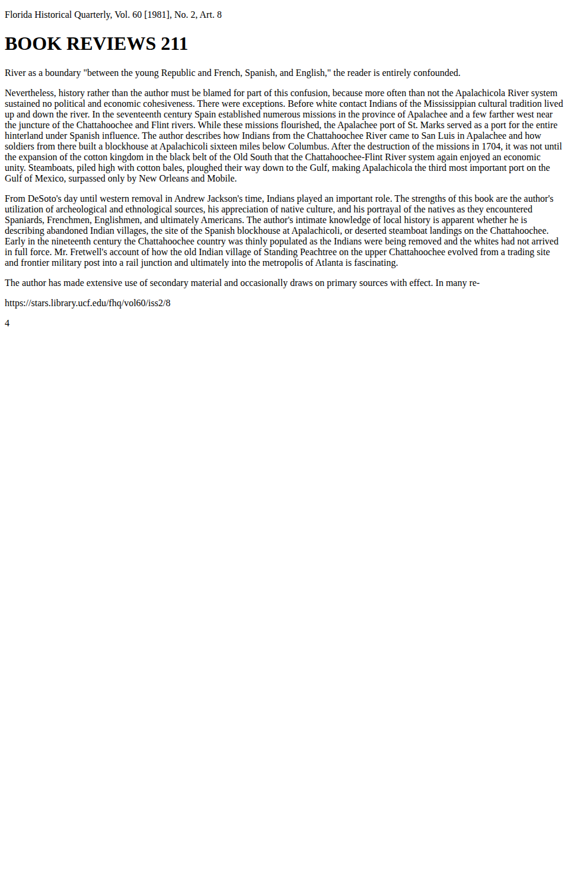Florida Historical Quarterly, Vol. 60 [1981], No. 2, Art. 8
BOOK REVIEWS 211
River as a boundary "between the young Republic and French, Spanish, and English," the reader is entirely confounded.
Nevertheless, history rather than the author must be blamed for part of this confusion, because more often than not the Apalachicola River system sustained no political and economic cohesiveness. There were exceptions. Before white contact Indians of the Mississippian cultural tradition lived up and down the river. In the seventeenth century Spain established numerous missions in the province of Apalachee and a few farther west near the juncture of the Chattahoochee and Flint rivers. While these missions flourished, the Apalachee port of St. Marks served as a port for the entire hinterland under Spanish influence. The author describes how Indians from the Chattahoochee River came to San Luis in Apalachee and how soldiers from there built a blockhouse at Apalachicoli sixteen miles below Columbus. After the destruction of the missions in 1704, it was not until the expansion of the cotton kingdom in the black belt of the Old South that the Chattahoochee-Flint River system again enjoyed an economic unity. Steamboats, piled high with cotton bales, ploughed their way down to the Gulf, making Apalachicola the third most important port on the Gulf of Mexico, surpassed only by New Orleans and Mobile.
From DeSoto's day until western removal in Andrew Jackson's time, Indians played an important role. The strengths of this book are the author's utilization of archeological and ethnological sources, his appreciation of native culture, and his portrayal of the natives as they encountered Spaniards, Frenchmen, Englishmen, and ultimately Americans. The author's intimate knowledge of local history is apparent whether he is describing abandoned Indian villages, the site of the Spanish blockhouse at Apalachicoli, or deserted steamboat landings on the Chattahoochee. Early in the nineteenth century the Chattahoochee country was thinly populated as the Indians were being removed and the whites had not arrived in full force. Mr. Fretwell's account of how the old Indian village of Standing Peachtree on the upper Chattahoochee evolved from a trading site and frontier military post into a rail junction and ultimately into the metropolis of Atlanta is fascinating.
The author has made extensive use of secondary material and occasionally draws on primary sources with effect. In many re-
https://stars.library.ucf.edu/fhq/vol60/iss2/8
4